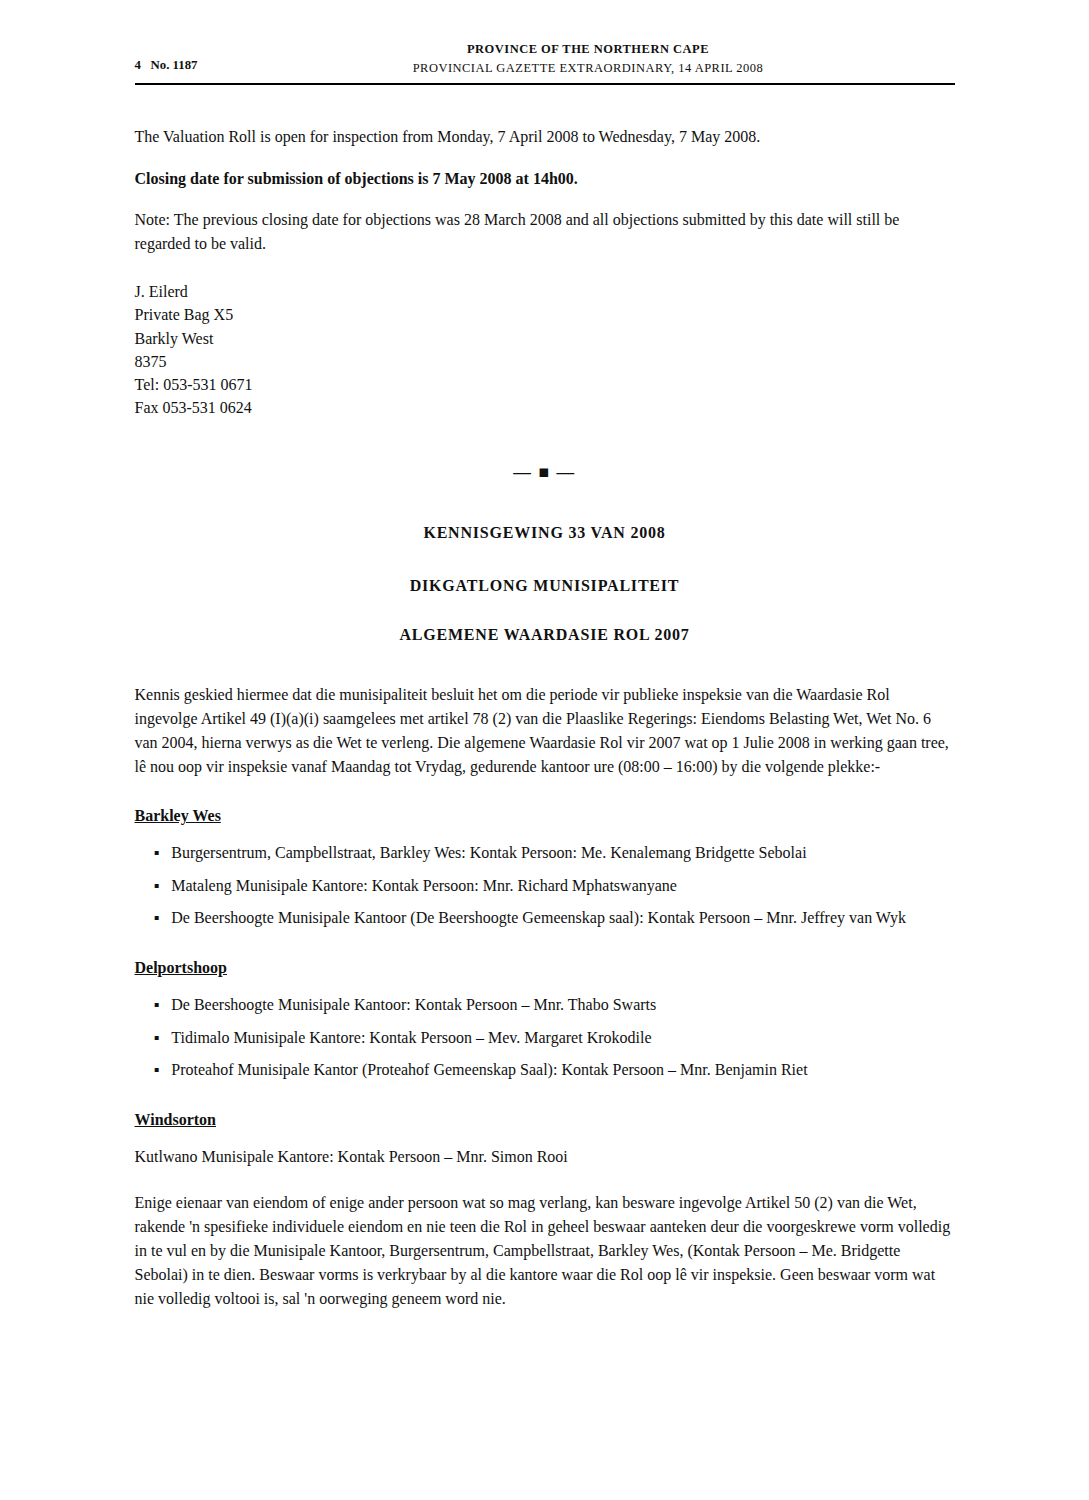4 No. 1187
PROVINCE OF THE NORTHERN CAPE
PROVINCIAL GAZETTE EXTRAORDINARY, 14 APRIL 2008
The Valuation Roll is open for inspection from Monday, 7 April 2008 to Wednesday, 7 May 2008.
Closing date for submission of objections is 7 May 2008 at 14h00.
Note: The previous closing date for objections was 28 March 2008 and all objections submitted by this date will still be regarded to be valid.
J. Eilerd
Private Bag X5
Barkly West
8375
Tel: 053-531 0671
Fax 053-531 0624
— ■ —
KENNISGEWING 33 VAN 2008
DIKGATLONG MUNISIPALITEIT
ALGEMENE WAARDASIE ROL 2007
Kennis geskied hiermee dat die munisipaliteit besluit het om die periode vir publieke inspeksie van die Waardasie Rol ingevolge Artikel 49 (I)(a)(i) saamgelees met artikel 78 (2) van die Plaaslike Regerings: Eiendoms Belasting Wet, Wet No. 6 van 2004, hierna verwys as die Wet te verleng. Die algemene Waardasie Rol vir 2007 wat op 1 Julie 2008 in werking gaan tree, lê nou oop vir inspeksie vanaf Maandag tot Vrydag, gedurende kantoor ure (08:00 – 16:00) by die volgende plekke:-
Barkley Wes
Burgersentrum, Campbellstraat, Barkley Wes: Kontak Persoon: Me. Kenalemang Bridgette Sebolai
Mataleng Munisipale Kantore: Kontak Persoon: Mnr. Richard Mphatswanyane
De Beershoogte Munisipale Kantoor (De Beershoogte Gemeenskap saal): Kontak Persoon – Mnr. Jeffrey van Wyk
Delportshoop
De Beershoogte Munisipale Kantoor: Kontak Persoon – Mnr. Thabo Swarts
Tidimalo Munisipale Kantore: Kontak Persoon – Mev. Margaret Krokodile
Proteahof Munisipale Kantor (Proteahof Gemeenskap Saal): Kontak Persoon – Mnr. Benjamin Riet
Windsorton
Kutlwano Munisipale Kantore: Kontak Persoon – Mnr. Simon Rooi
Enige eienaar van eiendom of enige ander persoon wat so mag verlang, kan besware ingevolge Artikel 50 (2) van die Wet, rakende 'n spesifieke individuele eiendom en nie teen die Rol in geheel beswaar aanteken deur die voorgeskrewe vorm volledig in te vul en by die Munisipale Kantoor, Burgersentrum, Campbellstraat, Barkley Wes, (Kontak Persoon – Me. Bridgette Sebolai) in te dien. Beswaar vorms is verkrybaar by al die kantore waar die Rol oop lê vir inspeksie. Geen beswaar vorm wat nie volledig voltooi is, sal 'n oorweging geneem word nie.